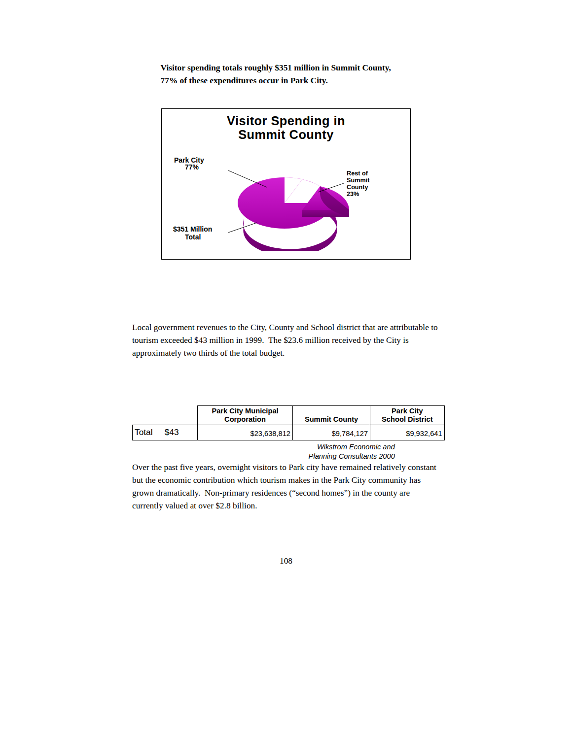Visitor spending totals roughly $351 million in Summit County,
77% of these expenditures occur in Park City.
Visitor Spending in
Summit County
Park City 77% Rest of Summit County 23% $351 Million Total
Local government revenues to the City, County and School district that are attributable to tourism exceeded $43 million in 1999. The $23.6 million received by the City is approximately two thirds of the total budget.
| | Park City Municipal Corporation | Summit County | Park City School District |
| --- | --- | --- | --- |
| Total $43 | $23,638,812 | $9,784,127 | $9,932,641 |
Wikstrom Economic and
Planning Consultants 2000
Over the past five years, overnight visitors to Park city have remained relatively constant but the economic contribution which tourism makes in the Park City community has grown dramatically. Non-primary residences (“second homes”) in the county are currently valued at over $2.8 billion.
108